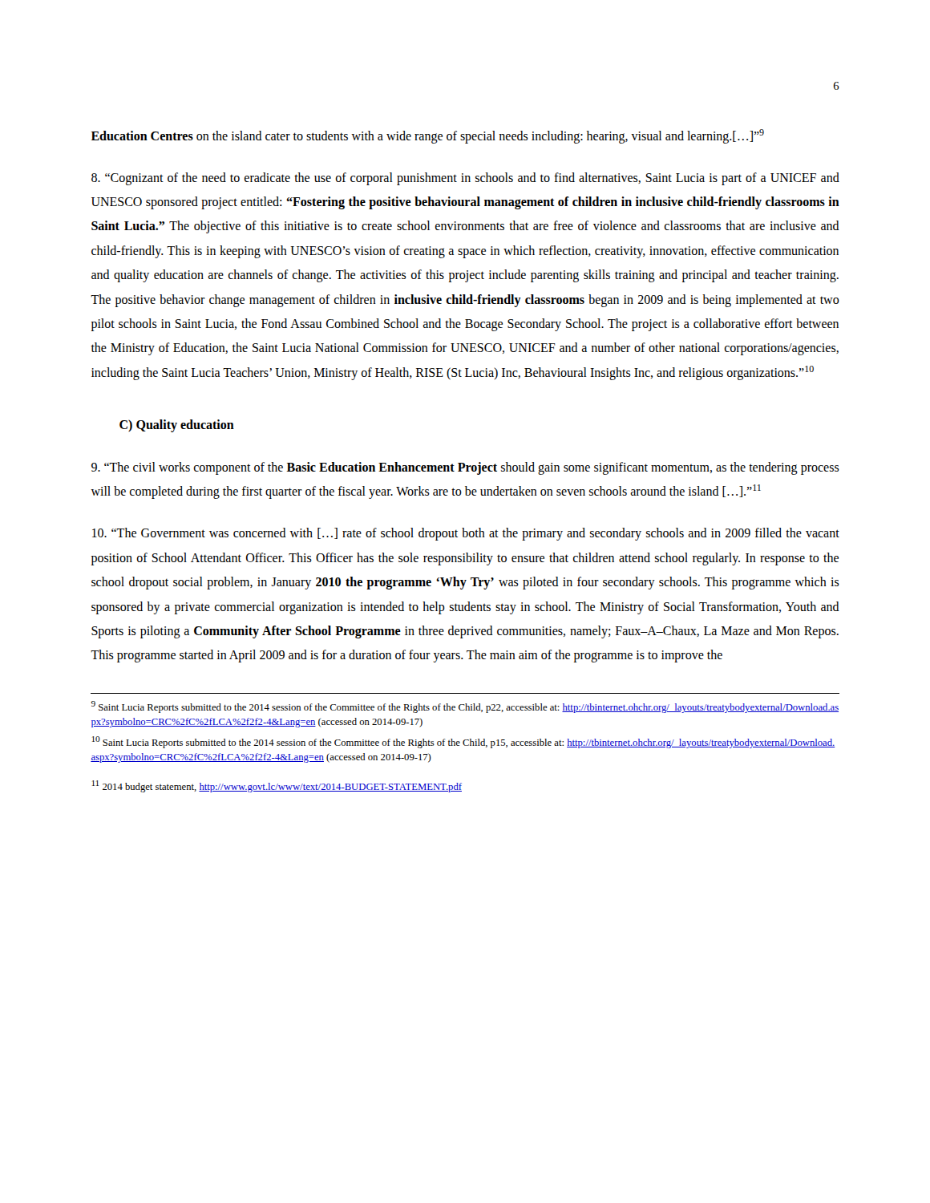6
Education Centres on the island cater to students with a wide range of special needs including: hearing, visual and learning.[…]”9
8. “Cognizant of the need to eradicate the use of corporal punishment in schools and to find alternatives, Saint Lucia is part of a UNICEF and UNESCO sponsored project entitled: “Fostering the positive behavioural management of children in inclusive child-friendly classrooms in Saint Lucia.” The objective of this initiative is to create school environments that are free of violence and classrooms that are inclusive and child-friendly. This is in keeping with UNESCO’s vision of creating a space in which reflection, creativity, innovation, effective communication and quality education are channels of change. The activities of this project include parenting skills training and principal and teacher training. The positive behavior change management of children in inclusive child-friendly classrooms began in 2009 and is being implemented at two pilot schools in Saint Lucia, the Fond Assau Combined School and the Bocage Secondary School. The project is a collaborative effort between the Ministry of Education, the Saint Lucia National Commission for UNESCO, UNICEF and a number of other national corporations/agencies, including the Saint Lucia Teachers’ Union, Ministry of Health, RISE (St Lucia) Inc, Behavioural Insights Inc, and religious organizations.”10
C) Quality education
9. “The civil works component of the Basic Education Enhancement Project should gain some significant momentum, as the tendering process will be completed during the first quarter of the fiscal year. Works are to be undertaken on seven schools around the island […].”11
10. “The Government was concerned with […] rate of school dropout both at the primary and secondary schools and in 2009 filled the vacant position of School Attendant Officer. This Officer has the sole responsibility to ensure that children attend school regularly. In response to the school dropout social problem, in January 2010 the programme ‘Why Try’ was piloted in four secondary schools. This programme which is sponsored by a private commercial organization is intended to help students stay in school. The Ministry of Social Transformation, Youth and Sports is piloting a Community After School Programme in three deprived communities, namely; Faux–A–Chaux, La Maze and Mon Repos. This programme started in April 2009 and is for a duration of four years. The main aim of the programme is to improve the
9 Saint Lucia Reports submitted to the 2014 session of the Committee of the Rights of the Child, p22, accessible at: http://tbinternet.ohchr.org/_layouts/treatybodyexternal/Download.aspx?symbolno=CRC%2fC%2fLCA%2f2f2-4&Lang=en (accessed on 2014-09-17)
10 Saint Lucia Reports submitted to the 2014 session of the Committee of the Rights of the Child, p15, accessible at: http://tbinternet.ohchr.org/_layouts/treatybodyexternal/Download.aspx?symbolno=CRC%2fC%2fLCA%2f2f2-4&Lang=en (accessed on 2014-09-17)
11 2014 budget statement, http://www.govt.lc/www/text/2014-BUDGET-STATEMENT.pdf